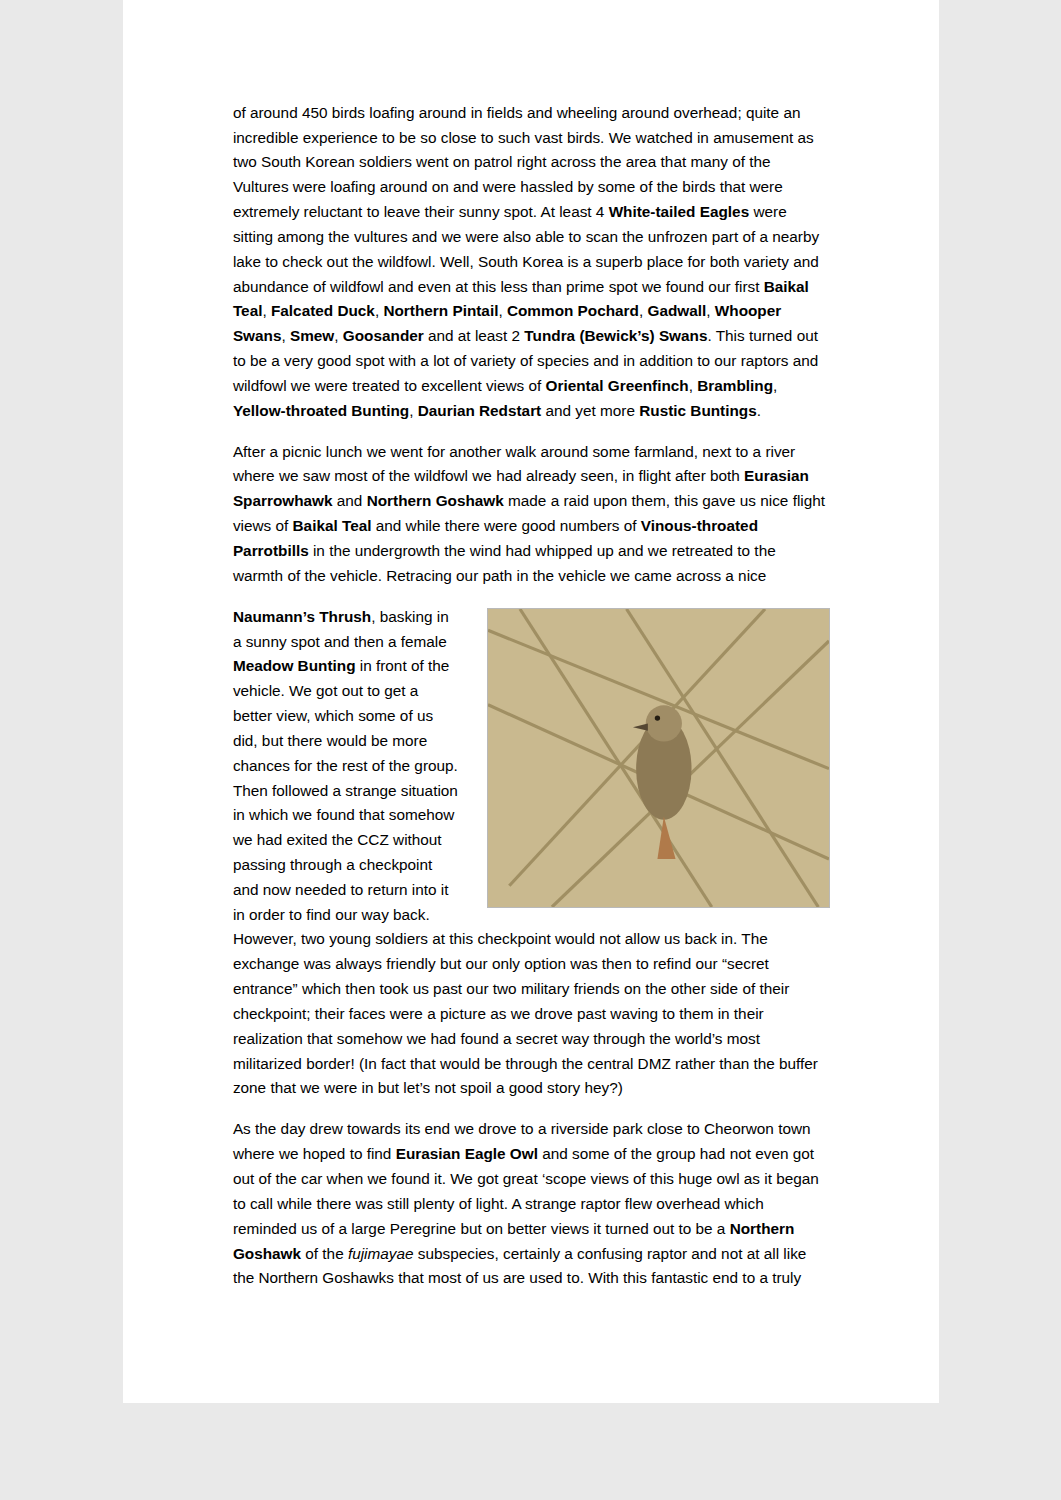of around 450 birds loafing around in fields and wheeling around overhead; quite an incredible experience to be so close to such vast birds. We watched in amusement as two South Korean soldiers went on patrol right across the area that many of the Vultures were loafing around on and were hassled by some of the birds that were extremely reluctant to leave their sunny spot. At least 4 White-tailed Eagles were sitting among the vultures and we were also able to scan the unfrozen part of a nearby lake to check out the wildfowl. Well, South Korea is a superb place for both variety and abundance of wildfowl and even at this less than prime spot we found our first Baikal Teal, Falcated Duck, Northern Pintail, Common Pochard, Gadwall, Whooper Swans, Smew, Goosander and at least 2 Tundra (Bewick’s) Swans. This turned out to be a very good spot with a lot of variety of species and in addition to our raptors and wildfowl we were treated to excellent views of Oriental Greenfinch, Brambling, Yellow-throated Bunting, Daurian Redstart and yet more Rustic Buntings.
After a picnic lunch we went for another walk around some farmland, next to a river where we saw most of the wildfowl we had already seen, in flight after both Eurasian Sparrowhawk and Northern Goshawk made a raid upon them, this gave us nice flight views of Baikal Teal and while there were good numbers of Vinous-throated Parrotbills in the undergrowth the wind had whipped up and we retreated to the warmth of the vehicle. Retracing our path in the vehicle we came across a nice
Naumann’s Thrush, basking in a sunny spot and then a female Meadow Bunting in front of the vehicle. We got out to get a better view, which some of us did, but there would be more chances for the rest of the group. Then followed a strange situation in which we found that somehow we had exited the CCZ without passing through a checkpoint and now needed to return into it in order to find our way back. However, two young soldiers at this checkpoint would not allow us back in. The exchange was always friendly but our only option was then to refind our “secret entrance” which then took us past our two military friends on the other side of their checkpoint; their faces were a picture as we drove past waving to them in their realization that somehow we had found a secret way through the world’s most militarized border! (In fact that would be through the central DMZ rather than the buffer zone that we were in but let’s not spoil a good story hey?)
As the day drew towards its end we drove to a riverside park close to Cheorwon town where we hoped to find Eurasian Eagle Owl and some of the group had not even got out of the car when we found it. We got great ‘scope views of this huge owl as it began to call while there was still plenty of light. A strange raptor flew overhead which reminded us of a large Peregrine but on better views it turned out to be a Northern Goshawk of the fujimayae subspecies, certainly a confusing raptor and not at all like the Northern Goshawks that most of us are used to. With this fantastic end to a truly